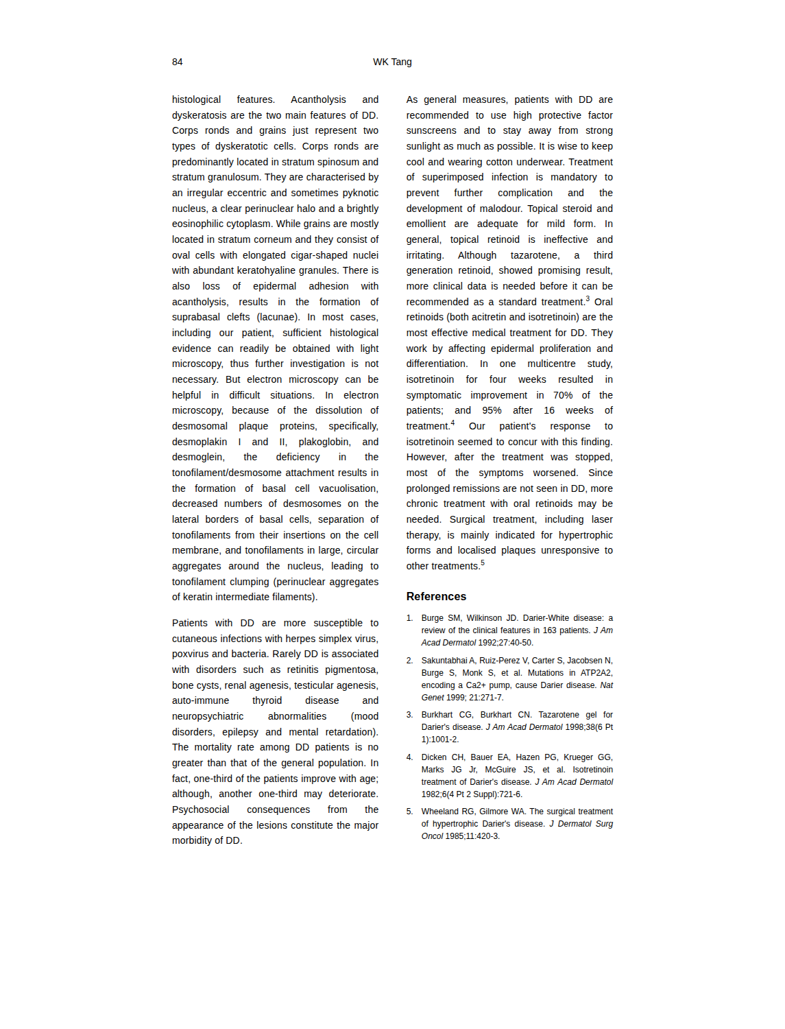84
WK Tang
histological features. Acantholysis and dyskeratosis are the two main features of DD. Corps ronds and grains just represent two types of dyskeratotic cells. Corps ronds are predominantly located in stratum spinosum and stratum granulosum. They are characterised by an irregular eccentric and sometimes pyknotic nucleus, a clear perinuclear halo and a brightly eosinophilic cytoplasm. While grains are mostly located in stratum corneum and they consist of oval cells with elongated cigar-shaped nuclei with abundant keratohyaline granules. There is also loss of epidermal adhesion with acantholysis, results in the formation of suprabasal clefts (lacunae). In most cases, including our patient, sufficient histological evidence can readily be obtained with light microscopy, thus further investigation is not necessary. But electron microscopy can be helpful in difficult situations. In electron microscopy, because of the dissolution of desmosomal plaque proteins, specifically, desmoplakin I and II, plakoglobin, and desmoglein, the deficiency in the tonofilament/desmosome attachment results in the formation of basal cell vacuolisation, decreased numbers of desmosomes on the lateral borders of basal cells, separation of tonofilaments from their insertions on the cell membrane, and tonofilaments in large, circular aggregates around the nucleus, leading to tonofilament clumping (perinuclear aggregates of keratin intermediate filaments).
Patients with DD are more susceptible to cutaneous infections with herpes simplex virus, poxvirus and bacteria. Rarely DD is associated with disorders such as retinitis pigmentosa, bone cysts, renal agenesis, testicular agenesis, auto-immune thyroid disease and neuropsychiatric abnormalities (mood disorders, epilepsy and mental retardation). The mortality rate among DD patients is no greater than that of the general population. In fact, one-third of the patients improve with age; although, another one-third may deteriorate. Psychosocial consequences from the appearance of the lesions constitute the major morbidity of DD.
As general measures, patients with DD are recommended to use high protective factor sunscreens and to stay away from strong sunlight as much as possible. It is wise to keep cool and wearing cotton underwear. Treatment of superimposed infection is mandatory to prevent further complication and the development of malodour. Topical steroid and emollient are adequate for mild form. In general, topical retinoid is ineffective and irritating. Although tazarotene, a third generation retinoid, showed promising result, more clinical data is needed before it can be recommended as a standard treatment.3 Oral retinoids (both acitretin and isotretinoin) are the most effective medical treatment for DD. They work by affecting epidermal proliferation and differentiation. In one multicentre study, isotretinoin for four weeks resulted in symptomatic improvement in 70% of the patients; and 95% after 16 weeks of treatment.4 Our patient's response to isotretinoin seemed to concur with this finding. However, after the treatment was stopped, most of the symptoms worsened. Since prolonged remissions are not seen in DD, more chronic treatment with oral retinoids may be needed. Surgical treatment, including laser therapy, is mainly indicated for hypertrophic forms and localised plaques unresponsive to other treatments.5
References
Burge SM, Wilkinson JD. Darier-White disease: a review of the clinical features in 163 patients. J Am Acad Dermatol 1992;27:40-50.
Sakuntabhai A, Ruiz-Perez V, Carter S, Jacobsen N, Burge S, Monk S, et al. Mutations in ATP2A2, encoding a Ca2+ pump, cause Darier disease. Nat Genet 1999; 21:271-7.
Burkhart CG, Burkhart CN. Tazarotene gel for Darier's disease. J Am Acad Dermatol 1998;38(6 Pt 1):1001-2.
Dicken CH, Bauer EA, Hazen PG, Krueger GG, Marks JG Jr, McGuire JS, et al. Isotretinoin treatment of Darier's disease. J Am Acad Dermatol 1982;6(4 Pt 2 Suppl):721-6.
Wheeland RG, Gilmore WA. The surgical treatment of hypertrophic Darier's disease. J Dermatol Surg Oncol 1985;11:420-3.